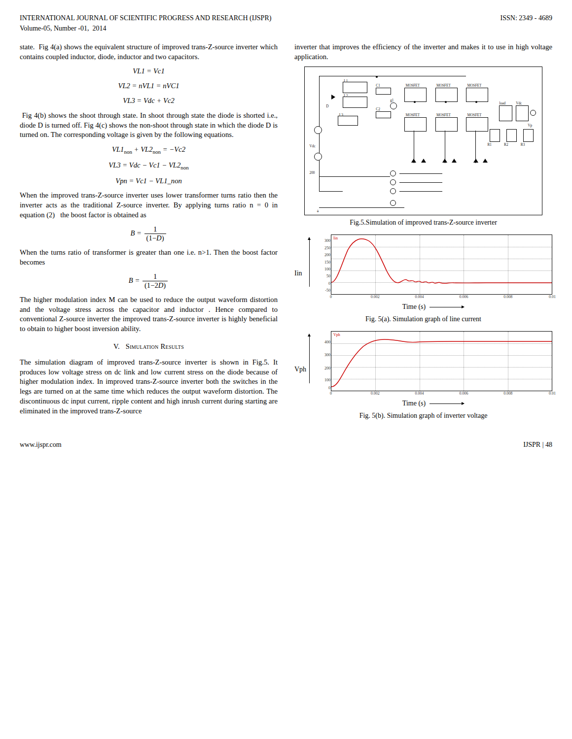International Journal of Scientific Progress and Research (IJSPR)
ISSN: 2349 - 4689
Volume-05, Number -01, 2014
state. Fig 4(a) shows the equivalent structure of improved trans-Z-source inverter which contains coupled inductor, diode, inductor and two capacitors.
VL1 = Vc1
VL2 = nVL1 = nVC1
VL3 = Vdc + Vc2
Fig 4(b) shows the shoot through state. In shoot through state the diode is shorted i.e., diode D is turned off. Fig 4(c) shows the non-shoot through state in which the diode D is turned on. The corresponding voltage is given by the following equations.
VL1non + VL2non = −Vc2
VL3 = Vdc − Vc1 − VL2non
Vpn = Vc1 − VL1_non
When the improved trans-Z-source inverter uses lower transformer turns ratio then the inverter acts as the traditional Z-source inverter. By applying turns ratio n = 0 in equation (2) the boost factor is obtained as
B = 1 (1−D)
When the turns ratio of transformer is greater than one i.e. n>1. Then the boost factor becomes
B = 1 (1−2D)
The higher modulation index M can be used to reduce the output waveform distortion and the voltage stress across the capacitor and inductor . Hence compared to conventional Z-source inverter the improved trans-Z-source inverter is highly beneficial to obtain to higher boost inversion ability.
V. Simulation Results
The simulation diagram of improved trans-Z-source inverter is shown in Fig.5. It produces low voltage stress on dc link and low current stress on the diode because of higher modulation index. In improved trans-Z-source inverter both the switches in the legs are turned on at the same time which reduces the output waveform distortion. The discontinuous dc input current, ripple content and high inrush current during starting are eliminated in the improved trans-Z-source
inverter that improves the efficiency of the inverter and makes it to use in high voltage application.
L1
L2
D
Vdc
200
L3
C1
C2
MOSFET
MOSFET
MOSFET
MOSFET
MOSFET
MOSFET
g1
load
Vdc
Vp
R1
R2
R3
⏚
Fig.5.Simulation of improved trans-Z-source inverter
Iin
Iin
300 250 200 150 100 50 0 -50
0 0.002 0.004 0.006 0.008 0.01
Time (s)
Fig. 5(a). Simulation graph of line current
Vph
Vph
400 300 200 100 0
0 0.002 0.004 0.006 0.008 0.01
Time (s)
Fig. 5(b). Simulation graph of inverter voltage
www.ijspr.com
IJSPR | 48